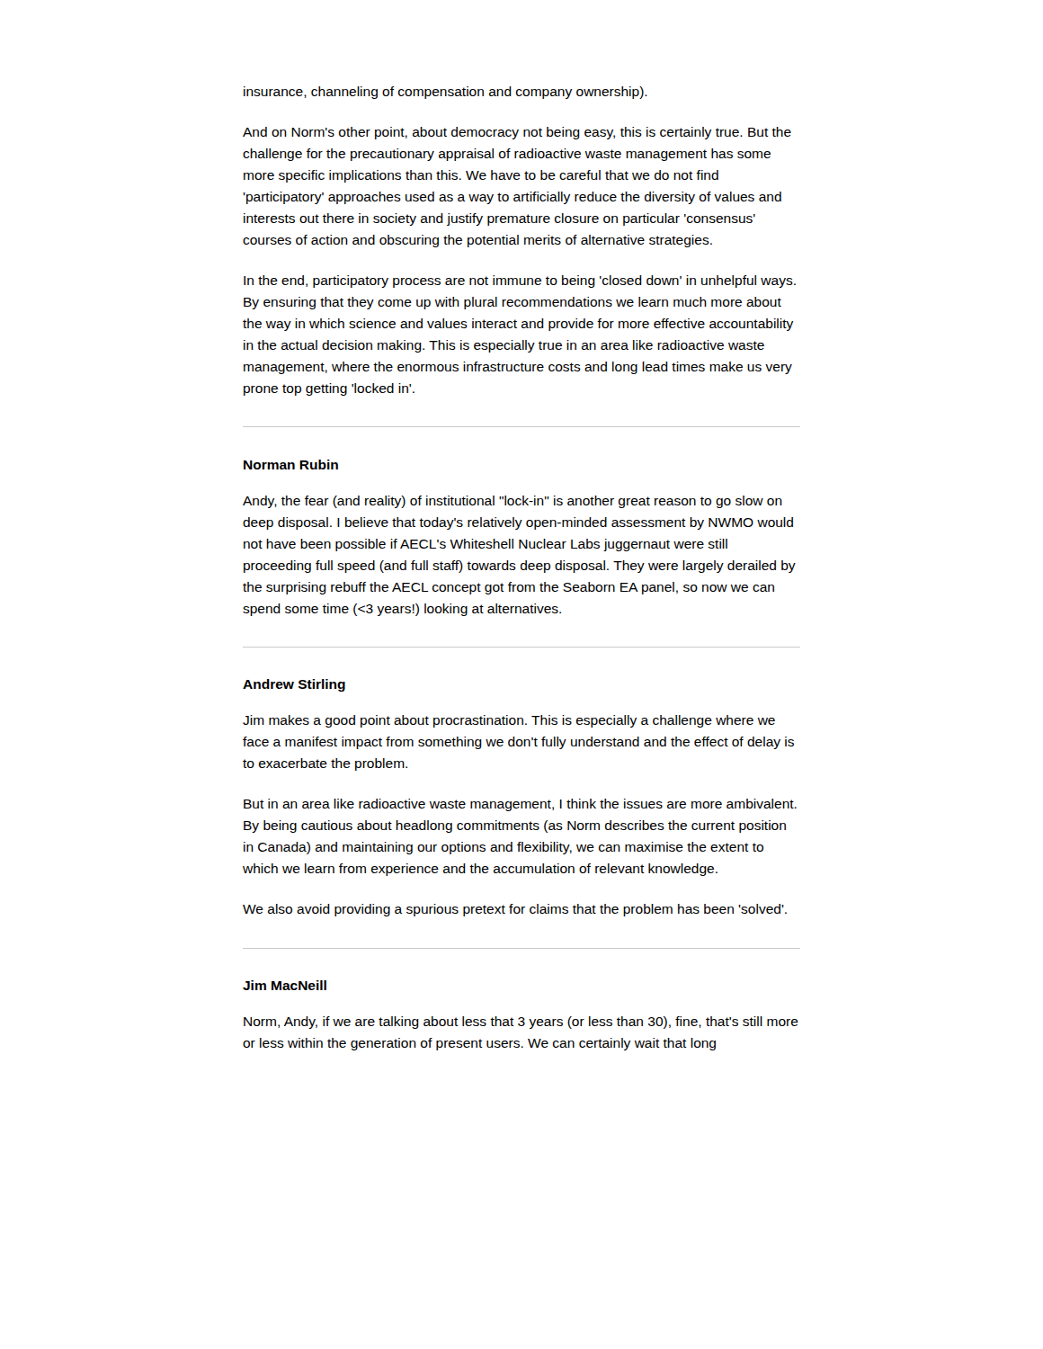insurance, channeling of compensation and company ownership).
And on Norm's other point, about democracy not being easy, this is certainly true. But the challenge for the precautionary appraisal of radioactive waste management has some more specific implications than this. We have to be careful that we do not find 'participatory' approaches used as a way to artificially reduce the diversity of values and interests out there in society and justify premature closure on particular 'consensus' courses of action and obscuring the potential merits of alternative strategies.
In the end, participatory process are not immune to being 'closed down' in unhelpful ways. By ensuring that they come up with plural recommendations we learn much more about the way in which science and values interact and provide for more effective accountability in the actual decision making. This is especially true in an area like radioactive waste management, where the enormous infrastructure costs and long lead times make us very prone top getting 'locked in'.
Norman Rubin
Andy, the fear (and reality) of institutional "lock-in" is another great reason to go slow on deep disposal. I believe that today's relatively open-minded assessment by NWMO would not have been possible if AECL's Whiteshell Nuclear Labs juggernaut were still proceeding full speed (and full staff) towards deep disposal. They were largely derailed by the surprising rebuff the AECL concept got from the Seaborn EA panel, so now we can spend some time (<3 years!) looking at alternatives.
Andrew Stirling
Jim makes a good point about procrastination. This is especially a challenge where we face a manifest impact from something we don't fully understand and the effect of delay is to exacerbate the problem.
But in an area like radioactive waste management, I think the issues are more ambivalent. By being cautious about headlong commitments (as Norm describes the current position in Canada) and maintaining our options and flexibility, we can maximise the extent to which we learn from experience and the accumulation of relevant knowledge.
We also avoid providing a spurious pretext for claims that the problem has been 'solved'.
Jim MacNeill
Norm, Andy, if we are talking about less that 3 years (or less than 30), fine, that's still more or less within the generation of present users. We can certainly wait that long